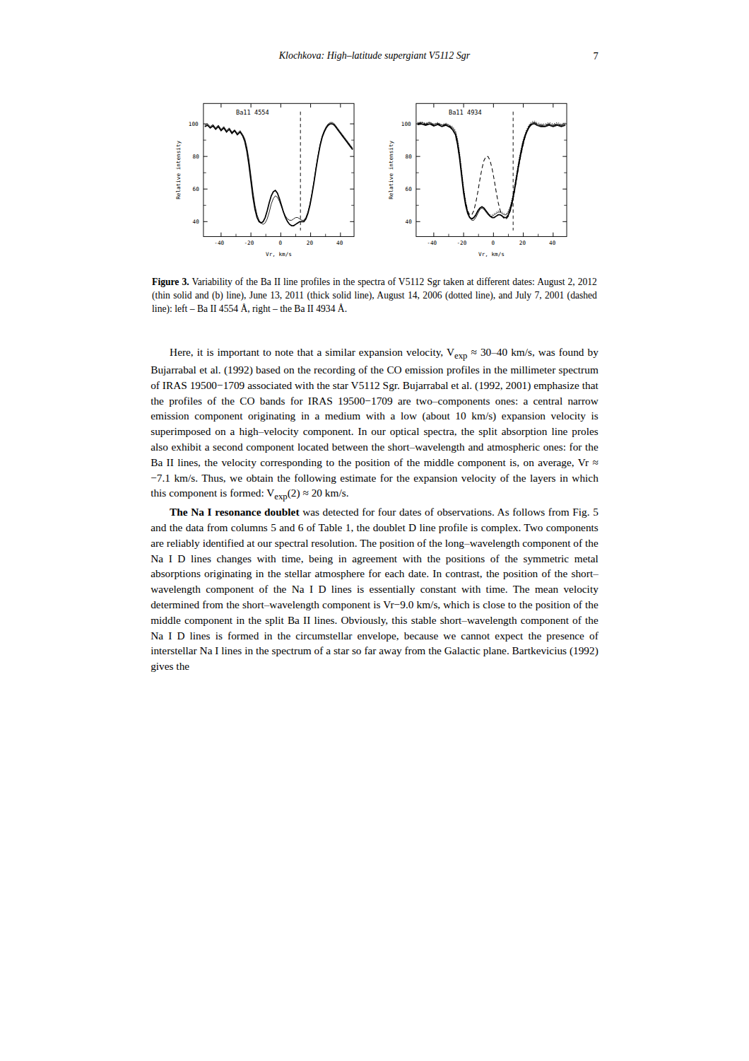Klochkova: High–latitude supergiant V5112 Sgr 7
Ba11 4554 100 80 60 40 -40 -20 0 20 40 Vr, km/s Relative intensity
Ba11 4934 100 80 60 40 -40 -20 0 20 40 Vr, km/s Relative intensity
Figure 3. Variability of the Ba II line profiles in the spectra of V5112 Sgr taken at different dates: August 2, 2012 (thin solid and (b) line), June 13, 2011 (thick solid line), August 14, 2006 (dotted line), and July 7, 2001 (dashed line): left – Ba II 4554 Å, right – the Ba II 4934 Å.
Here, it is important to note that a similar expansion velocity, Vexp ≈ 30–40 km/s, was found by Bujarrabal et al. (1992) based on the recording of the CO emission profiles in the millimeter spectrum of IRAS 19500−1709 associated with the star V5112 Sgr. Bujarrabal et al. (1992, 2001) emphasize that the profiles of the CO bands for IRAS 19500−1709 are two–components ones: a central narrow emission component originating in a medium with a low (about 10 km/s) expansion velocity is superimposed on a high–velocity component. In our optical spectra, the split absorption line proles also exhibit a second component located between the short–wavelength and atmospheric ones: for the Ba II lines, the velocity corresponding to the position of the middle component is, on average, Vr ≈ −7.1 km/s. Thus, we obtain the following estimate for the expansion velocity of the layers in which this component is formed: Vexp(2) ≈ 20 km/s.
The Na I resonance doublet was detected for four dates of observations. As follows from Fig. 5 and the data from columns 5 and 6 of Table 1, the doublet D line profile is complex. Two components are reliably identified at our spectral resolution. The position of the long–wavelength component of the Na I D lines changes with time, being in agreement with the positions of the symmetric metal absorptions originating in the stellar atmosphere for each date. In contrast, the position of the short–wavelength component of the Na I D lines is essentially constant with time. The mean velocity determined from the short–wavelength component is Vr−9.0 km/s, which is close to the position of the middle component in the split Ba II lines. Obviously, this stable short–wavelength component of the Na I D lines is formed in the circumstellar envelope, because we cannot expect the presence of interstellar Na I lines in the spectrum of a star so far away from the Galactic plane. Bartkevicius (1992) gives the